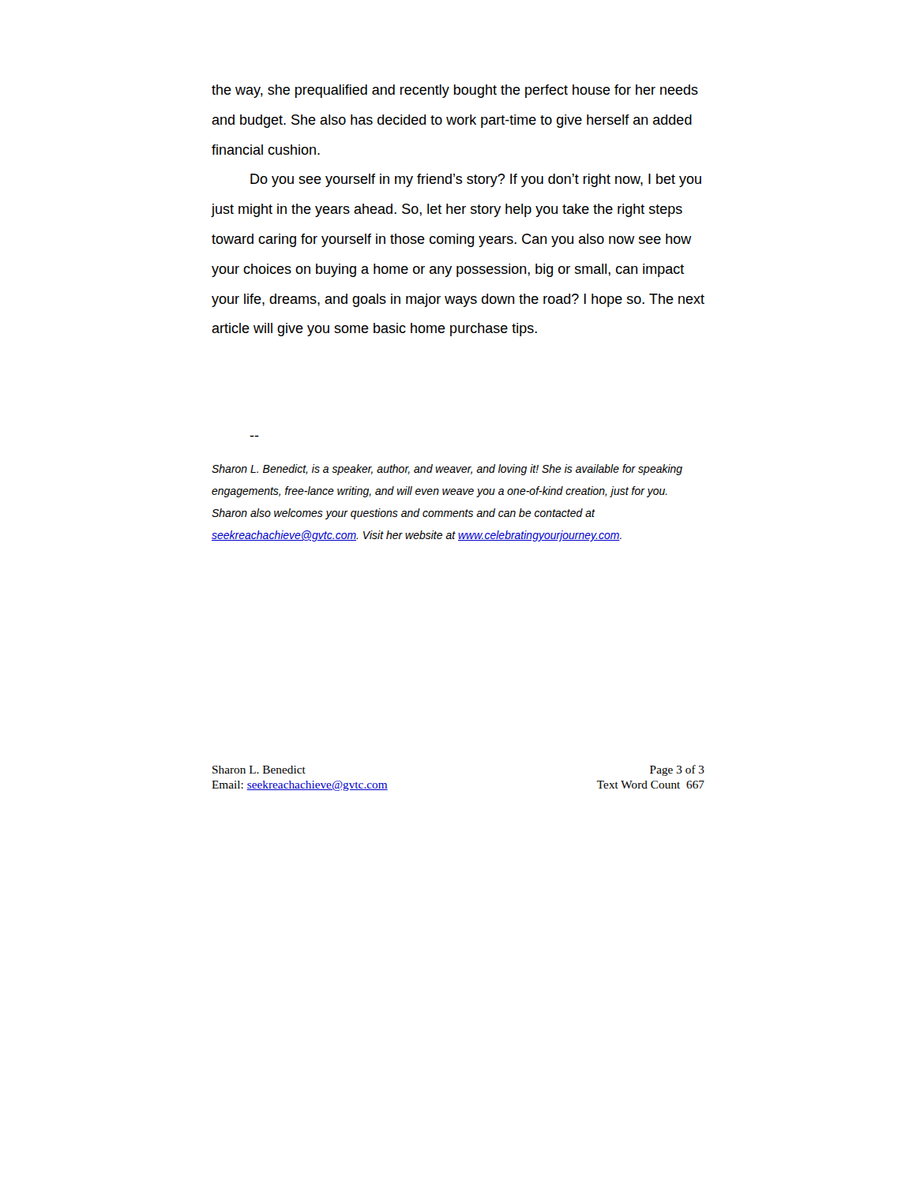the way, she prequalified and recently bought the perfect house for her needs and budget. She also has decided to work part-time to give herself an added financial cushion.
Do you see yourself in my friend’s story? If you don’t right now, I bet you just might in the years ahead. So, let her story help you take the right steps toward caring for yourself in those coming years. Can you also now see how your choices on buying a home or any possession, big or small, can impact your life, dreams, and goals in major ways down the road? I hope so. The next article will give you some basic home purchase tips.
--
Sharon L. Benedict, is a speaker, author, and weaver, and loving it! She is available for speaking engagements, free-lance writing, and will even weave you a one-of-kind creation, just for you. Sharon also welcomes your questions and comments and can be contacted at seekreachachieve@gvtc.com. Visit her website at www.celebratingyourjourney.com.
Sharon L. Benedict Page 3 of 3
Email: seekreachachieve@gvtc.com Text Word Count 667